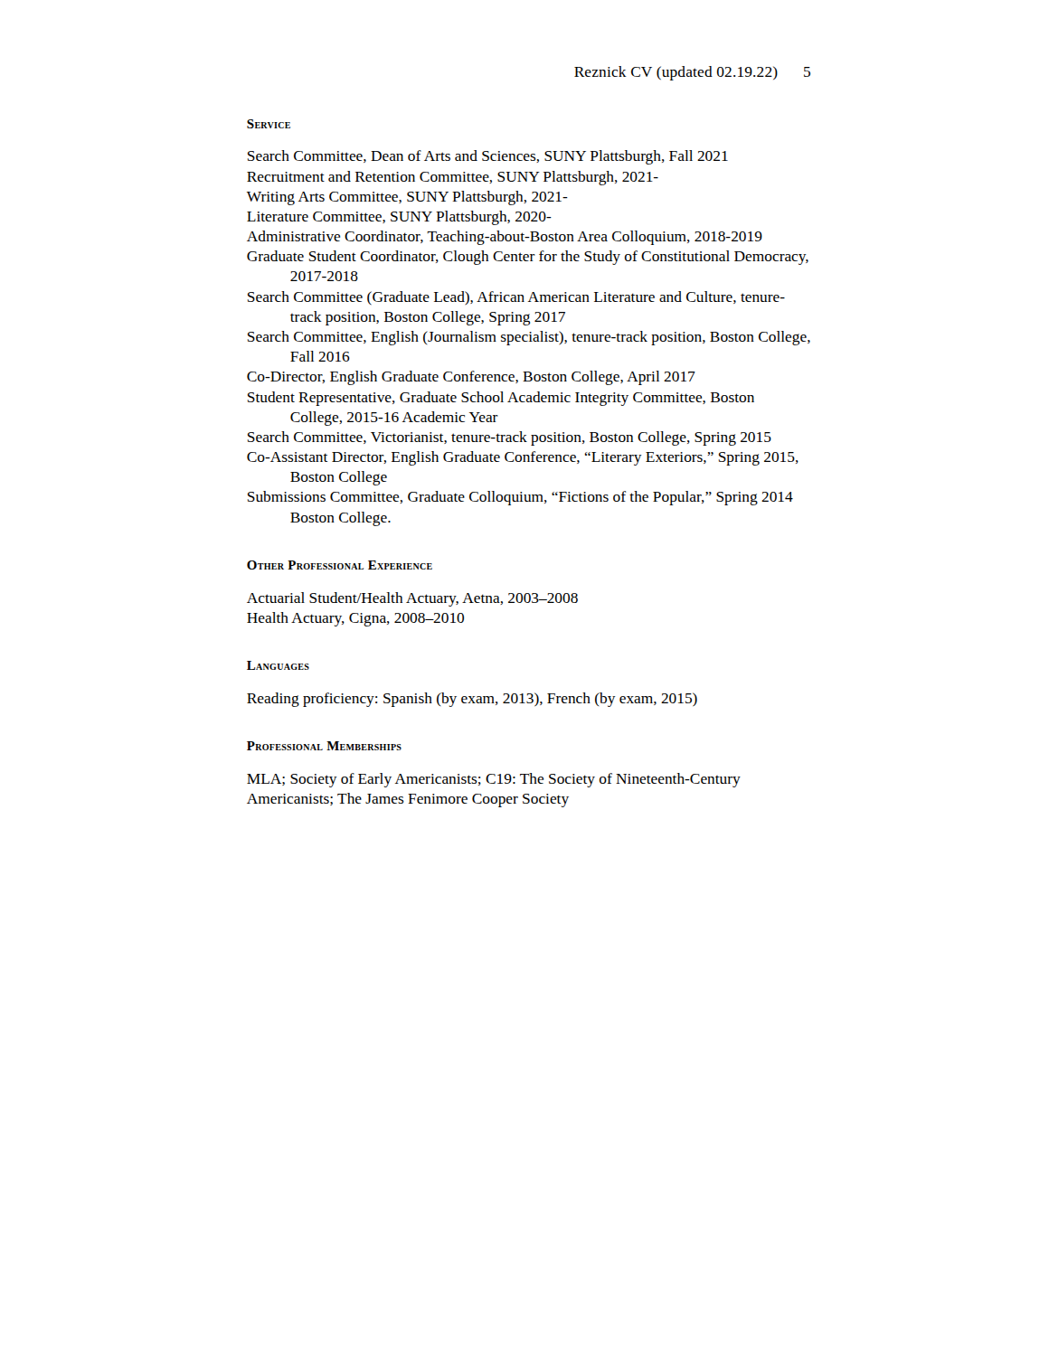Reznick CV (updated 02.19.22)5
Service
Search Committee, Dean of Arts and Sciences, SUNY Plattsburgh, Fall 2021
Recruitment and Retention Committee, SUNY Plattsburgh, 2021-
Writing Arts Committee, SUNY Plattsburgh, 2021-
Literature Committee, SUNY Plattsburgh, 2020-
Administrative Coordinator, Teaching-about-Boston Area Colloquium, 2018-2019
Graduate Student Coordinator, Clough Center for the Study of Constitutional Democracy, 2017-2018
Search Committee (Graduate Lead), African American Literature and Culture, tenure-track position, Boston College, Spring 2017
Search Committee, English (Journalism specialist), tenure-track position, Boston College, Fall 2016
Co-Director, English Graduate Conference, Boston College, April 2017
Student Representative, Graduate School Academic Integrity Committee, Boston College, 2015-16 Academic Year
Search Committee, Victorianist, tenure-track position, Boston College, Spring 2015
Co-Assistant Director, English Graduate Conference, “Literary Exteriors,” Spring 2015, Boston College
Submissions Committee, Graduate Colloquium, “Fictions of the Popular,” Spring 2014 Boston College.
Other Professional Experience
Actuarial Student/Health Actuary, Aetna, 2003–2008
Health Actuary, Cigna, 2008–2010
Languages
Reading proficiency: Spanish (by exam, 2013), French (by exam, 2015)
Professional Memberships
MLA; Society of Early Americanists; C19: The Society of Nineteenth-Century Americanists; The James Fenimore Cooper Society